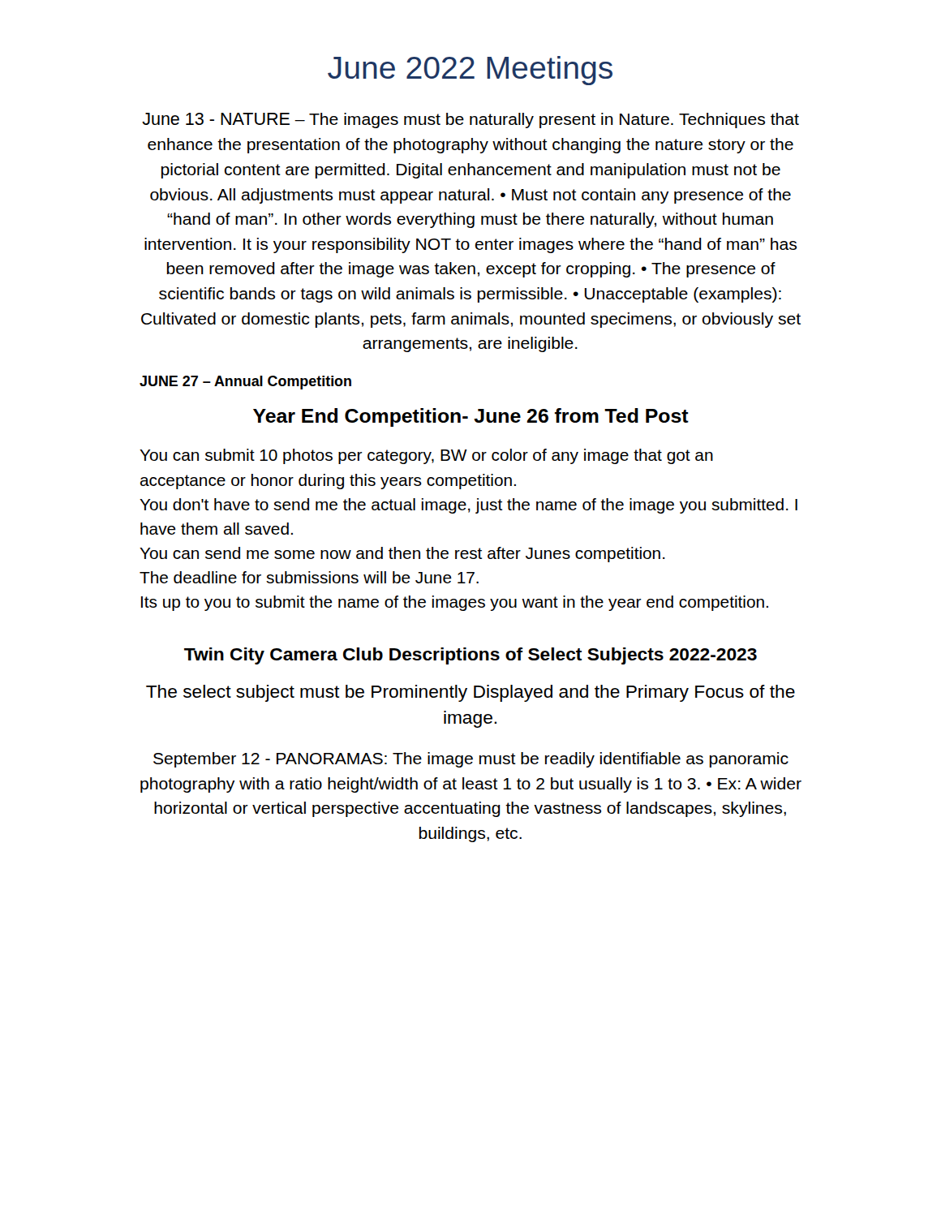June 2022 Meetings
June 13 - NATURE – The images must be naturally present in Nature. Techniques that enhance the presentation of the photography without changing the nature story or the pictorial content are permitted. Digital enhancement and manipulation must not be obvious. All adjustments must appear natural. • Must not contain any presence of the “hand of man”. In other words everything must be there naturally, without human intervention. It is your responsibility NOT to enter images where the “hand of man” has been removed after the image was taken, except for cropping. • The presence of scientific bands or tags on wild animals is permissible. • Unacceptable (examples): Cultivated or domestic plants, pets, farm animals, mounted specimens, or obviously set arrangements, are ineligible.
JUNE 27 – Annual Competition
Year End Competition- June 26 from Ted Post
You can submit 10 photos per category, BW or color of any image that got an acceptance or honor during this years competition.
You don't have to send me the actual image, just the name of the image you submitted. I have them all saved.
You can send me some now and then the rest after Junes competition.
The deadline for submissions will be June 17.
Its up to you to submit the name of the images you want in the year end competition.
Twin City Camera Club Descriptions of Select Subjects 2022-2023
The select subject must be Prominently Displayed and the Primary Focus of the image.
September 12 - PANORAMAS: The image must be readily identifiable as panoramic photography with a ratio height/width of at least 1 to 2 but usually is 1 to 3. • Ex: A wider horizontal or vertical perspective accentuating the vastness of landscapes, skylines, buildings, etc.